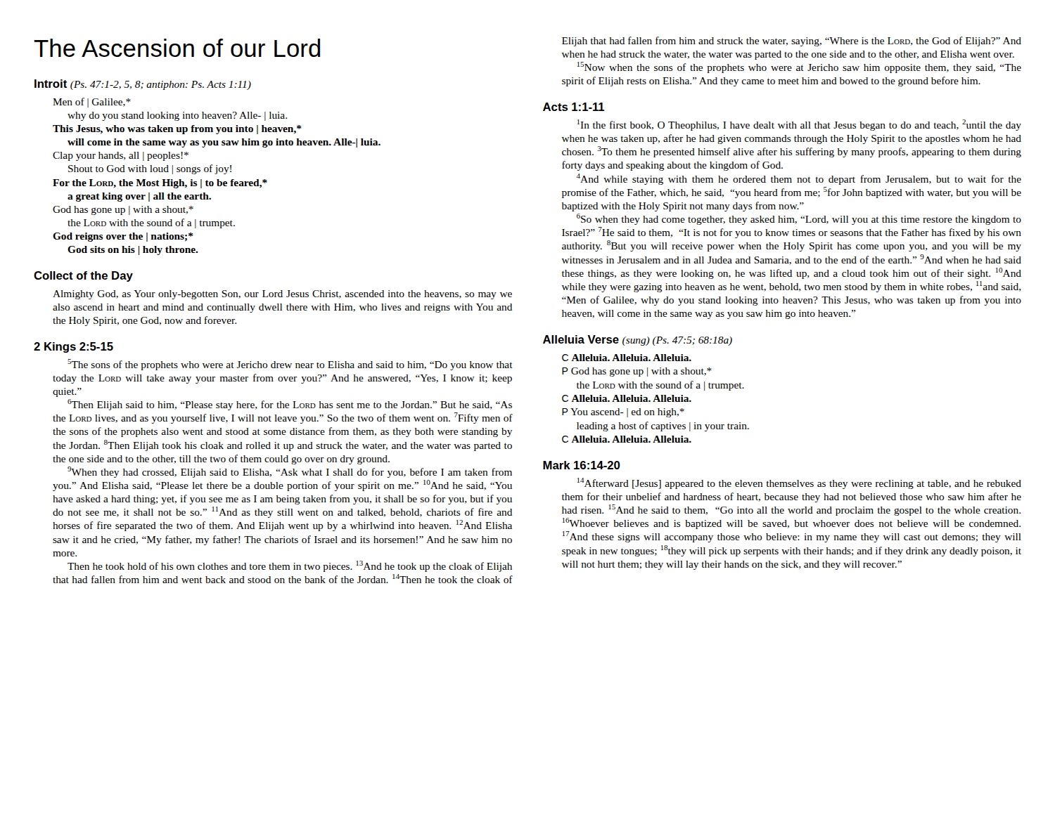The Ascension of our Lord
Introit (Ps. 47:1-2, 5, 8; antiphon: Ps. Acts 1:11)
Men of | Galilee,*
why do you stand looking into heaven? Alle- | luia.
This Jesus, who was taken up from you into | heaven,*
will come in the same way as you saw him go into heaven. Alle-| luia.
Clap your hands, all | peoples!*
Shout to God with loud | songs of joy!
For the Lord, the Most High, is | to be feared,*
a great king over | all the earth.
God has gone up | with a shout,*
the Lord with the sound of a | trumpet.
God reigns over the | nations;*
God sits on his | holy throne.
Collect of the Day
Almighty God, as Your only-begotten Son, our Lord Jesus Christ, ascended into the heavens, so may we also ascend in heart and mind and continually dwell there with Him, who lives and reigns with You and the Holy Spirit, one God, now and forever.
2 Kings 2:5-15
5The sons of the prophets who were at Jericho drew near to Elisha and said to him, “Do you know that today the Lord will take away your master from over you?” And he answered, “Yes, I know it; keep quiet.”
6Then Elijah said to him, “Please stay here, for the Lord has sent me to the Jordan.” But he said, “As the Lord lives, and as you yourself live, I will not leave you.” So the two of them went on. 7Fifty men of the sons of the prophets also went and stood at some distance from them, as they both were standing by the Jordan. 8Then Elijah took his cloak and rolled it up and struck the water, and the water was parted to the one side and to the other, till the two of them could go over on dry ground.
9When they had crossed, Elijah said to Elisha, “Ask what I shall do for you, before I am taken from you.” And Elisha said, “Please let there be a double portion of your spirit on me.” 10And he said, “You have asked a hard thing; yet, if you see me as I am being taken from you, it shall be so for you, but if you do not see me, it shall not be so.” 11And as they still went on and talked, behold, chariots of fire and horses of fire separated the two of them. And Elijah went up by a whirlwind into heaven. 12And Elisha saw it and he cried, “My father, my father! The chariots of Israel and its horsemen!” And he saw him no more.
Then he took hold of his own clothes and tore them in two pieces. 13And he took up the cloak of Elijah that had fallen from him and went back and stood on the bank of the Jordan. 14Then he took the cloak of Elijah that had fallen from him and struck the water, saying, “Where is the Lord, the God of Elijah?” And when he had struck the water, the water was parted to the one side and to the other, and Elisha went over.
15Now when the sons of the prophets who were at Jericho saw him opposite them, they said, “The spirit of Elijah rests on Elisha.” And they came to meet him and bowed to the ground before him.
Acts 1:1-11
1In the first book, O Theophilus, I have dealt with all that Jesus began to do and teach, 2until the day when he was taken up, after he had given commands through the Holy Spirit to the apostles whom he had chosen. 3To them he presented himself alive after his suffering by many proofs, appearing to them during forty days and speaking about the kingdom of God.
4And while staying with them he ordered them not to depart from Jerusalem, but to wait for the promise of the Father, which, he said, “you heard from me; 5for John baptized with water, but you will be baptized with the Holy Spirit not many days from now.”
6So when they had come together, they asked him, “Lord, will you at this time restore the kingdom to Israel?” 7He said to them, “It is not for you to know times or seasons that the Father has fixed by his own authority. 8But you will receive power when the Holy Spirit has come upon you, and you will be my witnesses in Jerusalem and in all Judea and Samaria, and to the end of the earth.” 9And when he had said these things, as they were looking on, he was lifted up, and a cloud took him out of their sight. 10And while they were gazing into heaven as he went, behold, two men stood by them in white robes, 11and said, “Men of Galilee, why do you stand looking into heaven? This Jesus, who was taken up from you into heaven, will come in the same way as you saw him go into heaven.”
Alleluia Verse (sung) (Ps. 47:5; 68:18a)
C Alleluia. Alleluia. Alleluia.
P God has gone up | with a shout,*
the Lord with the sound of a | trumpet.
C Alleluia. Alleluia. Alleluia.
P You ascend- | ed on high,*
leading a host of captives | in your train.
C Alleluia. Alleluia. Alleluia.
Mark 16:14-20
14Afterward [Jesus] appeared to the eleven themselves as they were reclining at table, and he rebuked them for their unbelief and hardness of heart, because they had not believed those who saw him after he had risen. 15And he said to them, “Go into all the world and proclaim the gospel to the whole creation. 16Whoever believes and is baptized will be saved, but whoever does not believe will be condemned. 17And these signs will accompany those who believe: in my name they will cast out demons; they will speak in new tongues; 18they will pick up serpents with their hands; and if they drink any deadly poison, it will not hurt them; they will lay their hands on the sick, and they will recover.”